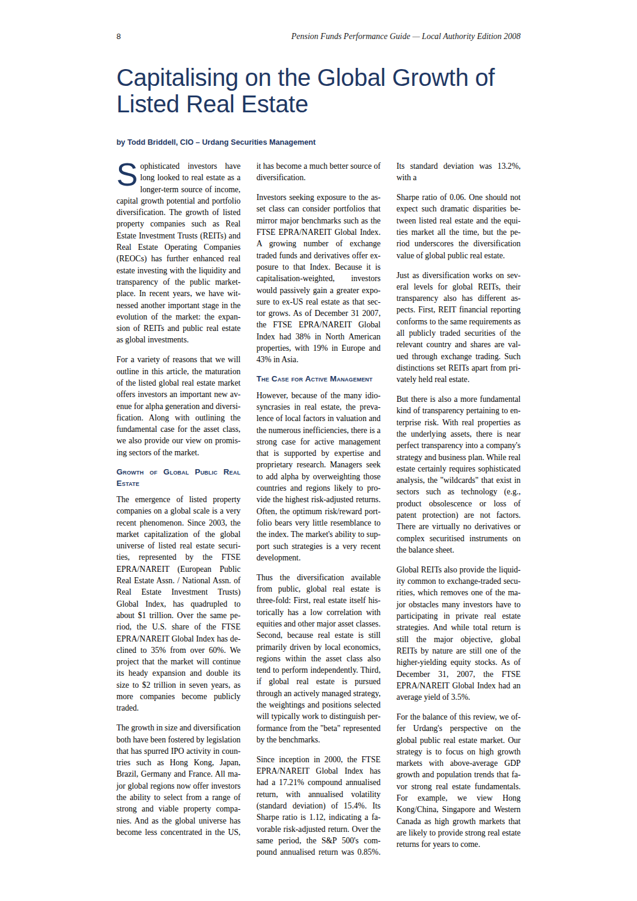8
Pension Funds Performance Guide — Local Authority Edition 2008
Capitalising on the Global Growth of Listed Real Estate
by Todd Briddell, CIO – Urdang Securities Management
Sophisticated investors have long looked to real estate as a longer-term source of income, capital growth potential and portfolio diversification. The growth of listed property companies such as Real Estate Investment Trusts (REITs) and Real Estate Operating Companies (REOCs) has further enhanced real estate investing with the liquidity and transparency of the public marketplace. In recent years, we have witnessed another important stage in the evolution of the market: the expansion of REITs and public real estate as global investments.
For a variety of reasons that we will outline in this article, the maturation of the listed global real estate market offers investors an important new avenue for alpha generation and diversification. Along with outlining the fundamental case for the asset class, we also provide our view on promising sectors of the market.
Growth of Global Public Real Estate
The emergence of listed property companies on a global scale is a very recent phenomenon. Since 2003, the market capitalization of the global universe of listed real estate securities, represented by the FTSE EPRA/NAREIT (European Public Real Estate Assn. / National Assn. of Real Estate Investment Trusts) Global Index, has quadrupled to about $1 trillion. Over the same period, the U.S. share of the FTSE EPRA/NAREIT Global Index has declined to 35% from over 60%. We project that the market will continue its heady expansion and double its size to $2 trillion in seven years, as more companies become publicly traded.
The growth in size and diversification both have been fostered by legislation that has spurred IPO activity in countries such as Hong Kong, Japan, Brazil, Germany and France. All major global regions now offer investors the ability to select from a range of strong and viable property companies. And as the global universe has become less concentrated in the US, it has become a much better source of diversification.
Investors seeking exposure to the asset class can consider portfolios that mirror major benchmarks such as the FTSE EPRA/NAREIT Global Index. A growing number of exchange traded funds and derivatives offer exposure to that Index. Because it is capitalisation-weighted, investors would passively gain a greater exposure to ex-US real estate as that sector grows. As of December 31 2007, the FTSE EPRA/NAREIT Global Index had 38% in North American properties, with 19% in Europe and 43% in Asia.
The Case for Active Management
However, because of the many idiosyncrasies in real estate, the prevalence of local factors in valuation and the numerous inefficiencies, there is a strong case for active management that is supported by expertise and proprietary research. Managers seek to add alpha by overweighting those countries and regions likely to provide the highest risk-adjusted returns. Often, the optimum risk/reward portfolio bears very little resemblance to the index. The market's ability to support such strategies is a very recent development.
Thus the diversification available from public, global real estate is three-fold: First, real estate itself historically has a low correlation with equities and other major asset classes. Second, because real estate is still primarily driven by local economics, regions within the asset class also tend to perform independently. Third, if global real estate is pursued through an actively managed strategy, the weightings and positions selected will typically work to distinguish performance from the "beta" represented by the benchmarks.
Since inception in 2000, the FTSE EPRA/NAREIT Global Index has had a 17.21% compound annualised return, with annualised volatility (standard deviation) of 15.4%. Its Sharpe ratio is 1.12, indicating a favorable risk-adjusted return. Over the same period, the S&P 500's compound annualised return was 0.85%. Its standard deviation was 13.2%, with a
Sharpe ratio of 0.06. One should not expect such dramatic disparities between listed real estate and the equities market all the time, but the period underscores the diversification value of global public real estate.
Just as diversification works on several levels for global REITs, their transparency also has different aspects. First, REIT financial reporting conforms to the same requirements as all publicly traded securities of the relevant country and shares are valued through exchange trading. Such distinctions set REITs apart from privately held real estate.
But there is also a more fundamental kind of transparency pertaining to enterprise risk. With real properties as the underlying assets, there is near perfect transparency into a company's strategy and business plan. While real estate certainly requires sophisticated analysis, the "wildcards" that exist in sectors such as technology (e.g., product obsolescence or loss of patent protection) are not factors. There are virtually no derivatives or complex securitised instruments on the balance sheet.
Global REITs also provide the liquidity common to exchange-traded securities, which removes one of the major obstacles many investors have to participating in private real estate strategies. And while total return is still the major objective, global REITs by nature are still one of the higher-yielding equity stocks. As of December 31, 2007, the FTSE EPRA/NAREIT Global Index had an average yield of 3.5%.
For the balance of this review, we offer Urdang's perspective on the global public real estate market. Our strategy is to focus on high growth markets with above-average GDP growth and population trends that favor strong real estate fundamentals. For example, we view Hong Kong/China, Singapore and Western Canada as high growth markets that are likely to provide strong real estate returns for years to come.